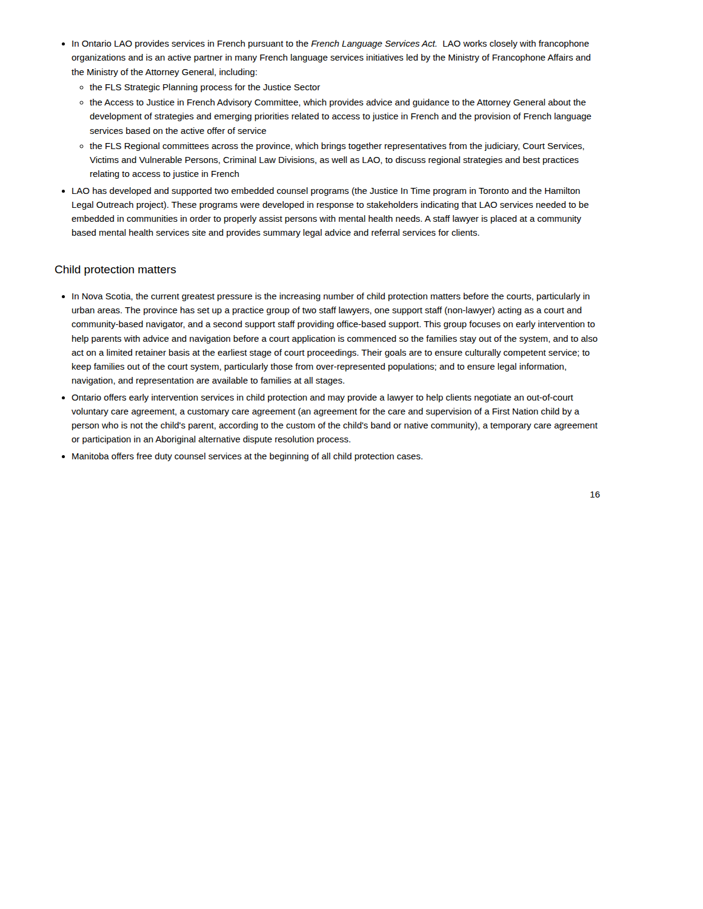In Ontario LAO provides services in French pursuant to the French Language Services Act. LAO works closely with francophone organizations and is an active partner in many French language services initiatives led by the Ministry of Francophone Affairs and the Ministry of the Attorney General, including:
the FLS Strategic Planning process for the Justice Sector
the Access to Justice in French Advisory Committee, which provides advice and guidance to the Attorney General about the development of strategies and emerging priorities related to access to justice in French and the provision of French language services based on the active offer of service
the FLS Regional committees across the province, which brings together representatives from the judiciary, Court Services, Victims and Vulnerable Persons, Criminal Law Divisions, as well as LAO, to discuss regional strategies and best practices relating to access to justice in French
LAO has developed and supported two embedded counsel programs (the Justice In Time program in Toronto and the Hamilton Legal Outreach project). These programs were developed in response to stakeholders indicating that LAO services needed to be embedded in communities in order to properly assist persons with mental health needs. A staff lawyer is placed at a community based mental health services site and provides summary legal advice and referral services for clients.
Child protection matters
In Nova Scotia, the current greatest pressure is the increasing number of child protection matters before the courts, particularly in urban areas. The province has set up a practice group of two staff lawyers, one support staff (non-lawyer) acting as a court and community-based navigator, and a second support staff providing office-based support. This group focuses on early intervention to help parents with advice and navigation before a court application is commenced so the families stay out of the system, and to also act on a limited retainer basis at the earliest stage of court proceedings. Their goals are to ensure culturally competent service; to keep families out of the court system, particularly those from over-represented populations; and to ensure legal information, navigation, and representation are available to families at all stages.
Ontario offers early intervention services in child protection and may provide a lawyer to help clients negotiate an out-of-court voluntary care agreement, a customary care agreement (an agreement for the care and supervision of a First Nation child by a person who is not the child's parent, according to the custom of the child's band or native community), a temporary care agreement or participation in an Aboriginal alternative dispute resolution process.
Manitoba offers free duty counsel services at the beginning of all child protection cases.
16